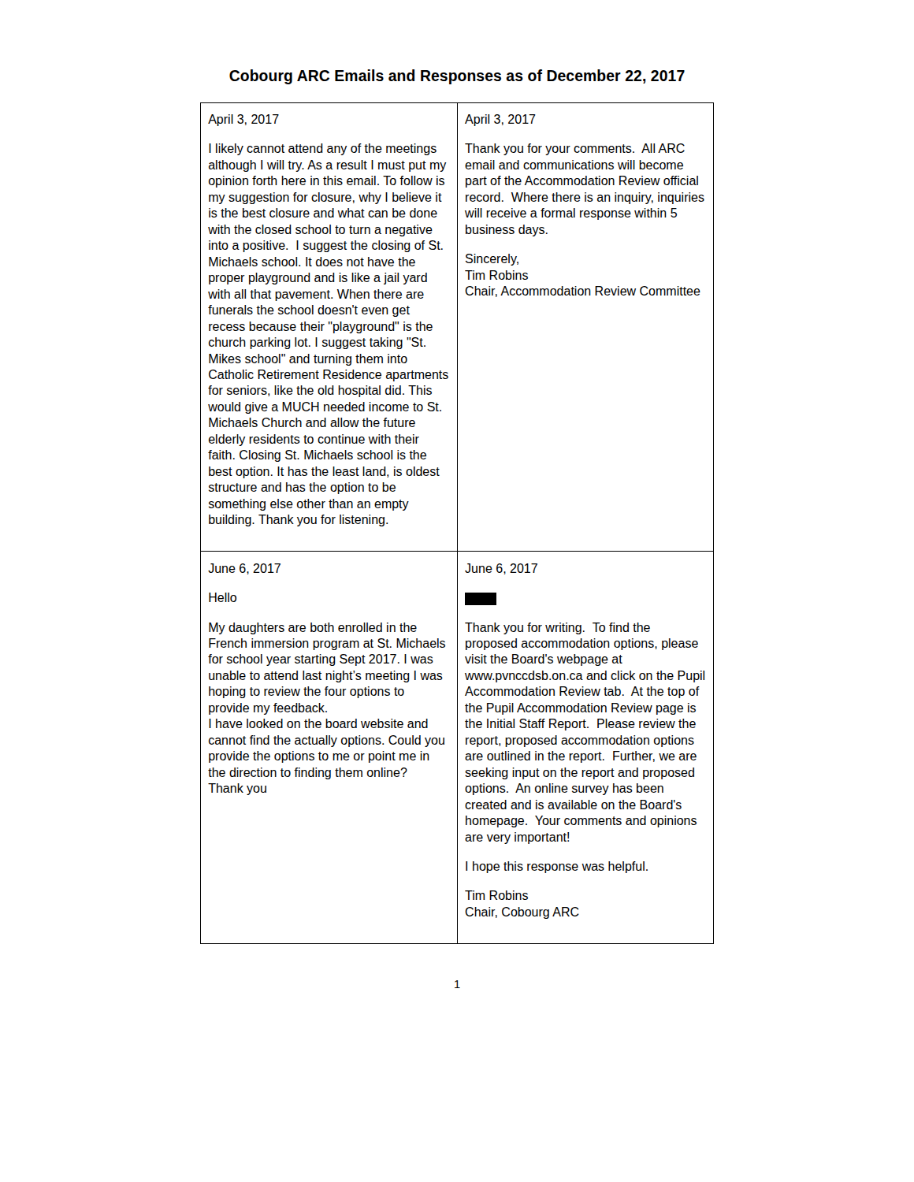Cobourg ARC Emails and Responses as of December 22, 2017
| April 3, 2017 I likely cannot attend any of the meetings although I will try. As a result I must put my opinion forth here in this email. To follow is my suggestion for closure, why I believe it is the best closure and what can be done with the closed school to turn a negative into a positive. I suggest the closing of St. Michaels school. It does not have the proper playground and is like a jail yard with all that pavement. When there are funerals the school doesn't even get recess because their "playground" is the church parking lot. I suggest taking "St. Mikes school" and turning them into Catholic Retirement Residence apartments for seniors, like the old hospital did. This would give a MUCH needed income to St. Michaels Church and allow the future elderly residents to continue with their faith. Closing St. Michaels school is the best option. It has the least land, is oldest structure and has the option to be something else other than an empty building. Thank you for listening. | April 3, 2017 Thank you for your comments. All ARC email and communications will become part of the Accommodation Review official record. Where there is an inquiry, inquiries will receive a formal response within 5 business days. Sincerely, Tim Robins Chair, Accommodation Review Committee |
| June 6, 2017 Hello My daughters are both enrolled in the French immersion program at St. Michaels for school year starting Sept 2017. I was unable to attend last night’s meeting I was hoping to review the four options to provide my feedback. I have looked on the board website and cannot find the actually options. Could you provide the options to me or point me in the direction to finding them online? Thank you | June 6, 2017 Thank you for writing. To find the proposed accommodation options, please visit the Board's webpage at www.pvnccdsb.on.ca and click on the Pupil Accommodation Review tab. At the top of the Pupil Accommodation Review page is the Initial Staff Report. Please review the report, proposed accommodation options are outlined in the report. Further, we are seeking input on the report and proposed options. An online survey has been created and is available on the Board's homepage. Your comments and opinions are very important! I hope this response was helpful. Tim Robins Chair, Cobourg ARC |
1